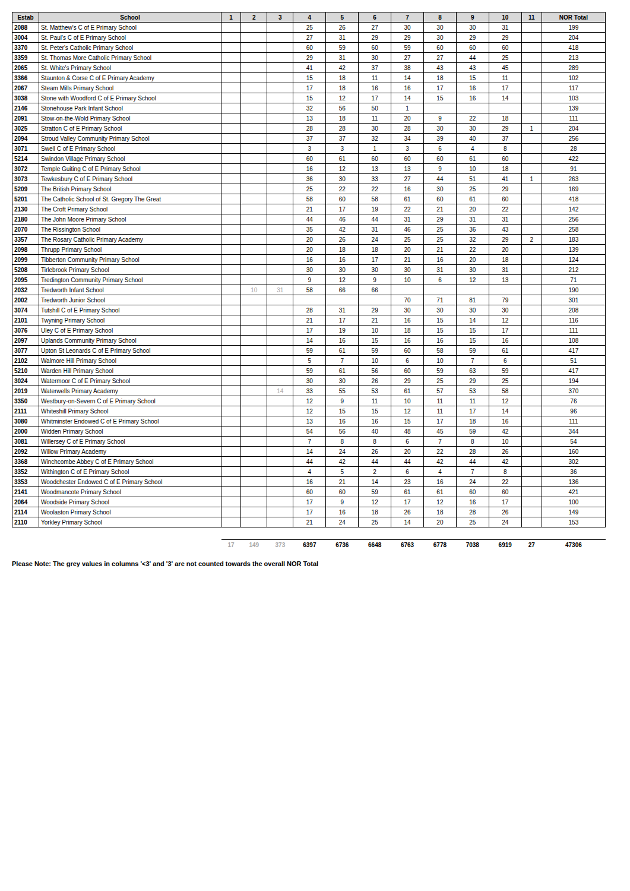| Estab | School | 1 | 2 | 3 | 4 | 5 | 6 | 7 | 8 | 9 | 10 | 11 | NOR Total |
| --- | --- | --- | --- | --- | --- | --- | --- | --- | --- | --- | --- | --- | --- |
| 2088 | St. Matthew's C of E Primary School | | | | 25 | 26 | 27 | 30 | 30 | 30 | 31 | | 199 |
| 3004 | St. Paul's C of E Primary School | | | | 27 | 31 | 29 | 29 | 30 | 29 | 29 | | 204 |
| 3370 | St. Peter's Catholic Primary School | | | | 60 | 59 | 60 | 59 | 60 | 60 | 60 | | 418 |
| 3359 | St. Thomas More Catholic Primary School | | | | 29 | 31 | 30 | 27 | 27 | 44 | 25 | | 213 |
| 2065 | St. White's Primary School | | | | 41 | 42 | 37 | 38 | 43 | 43 | 45 | | 289 |
| 3366 | Staunton & Corse C of E Primary Academy | | | | 15 | 18 | 11 | 14 | 18 | 15 | 11 | | 102 |
| 2067 | Steam Mills Primary School | | | | 17 | 18 | 16 | 16 | 17 | 16 | 17 | | 117 |
| 3038 | Stone with Woodford C of E Primary School | | | | 15 | 12 | 17 | 14 | 15 | 16 | 14 | | 103 |
| 2146 | Stonehouse Park Infant School | | | | 32 | 56 | 50 | 1 | | | | | 139 |
| 2091 | Stow-on-the-Wold Primary School | | | | 13 | 18 | 11 | 20 | 9 | 22 | 18 | | 111 |
| 3025 | Stratton C of E Primary School | | | | 28 | 28 | 30 | 28 | 30 | 30 | 29 | 1 | 204 |
| 2094 | Stroud Valley Community Primary School | | | | 37 | 37 | 32 | 34 | 39 | 40 | 37 | | 256 |
| 3071 | Swell C of E Primary School | | | | 3 | 3 | 1 | 3 | 6 | 4 | 8 | | 28 |
| 5214 | Swindon Village Primary School | | | | 60 | 61 | 60 | 60 | 60 | 61 | 60 | | 422 |
| 3072 | Temple Guiting C of E Primary School | | | | 16 | 12 | 13 | 13 | 9 | 10 | 18 | | 91 |
| 3073 | Tewkesbury C of E Primary School | | | | 36 | 30 | 33 | 27 | 44 | 51 | 41 | 1 | 263 |
| 5209 | The British Primary School | | | | 25 | 22 | 22 | 16 | 30 | 25 | 29 | | 169 |
| 5201 | The Catholic School of St. Gregory The Great | | | | 58 | 60 | 58 | 61 | 60 | 61 | 60 | | 418 |
| 2130 | The Croft Primary School | | | | 21 | 17 | 19 | 22 | 21 | 20 | 22 | | 142 |
| 2180 | The John Moore Primary School | | | | 44 | 46 | 44 | 31 | 29 | 31 | 31 | | 256 |
| 2070 | The Rissington School | | | | 35 | 42 | 31 | 46 | 25 | 36 | 43 | | 258 |
| 3357 | The Rosary Catholic Primary Academy | | | | 20 | 26 | 24 | 25 | 25 | 32 | 29 | 2 | 183 |
| 2098 | Thrupp Primary School | | | | 20 | 18 | 18 | 20 | 21 | 22 | 20 | | 139 |
| 2099 | Tibberton Community Primary School | | | | 16 | 16 | 17 | 21 | 16 | 20 | 18 | | 124 |
| 5208 | Tirlebrook Primary School | | | | 30 | 30 | 30 | 30 | 31 | 30 | 31 | | 212 |
| 2095 | Tredington Community Primary School | | | | 9 | 12 | 9 | 10 | 6 | 12 | 13 | | 71 |
| 2032 | Tredworth Infant School | | 10 | 31 | 58 | 66 | 66 | | | | | | 190 |
| 2002 | Tredworth Junior School | | | | | | | 70 | 71 | 81 | 79 | | 301 |
| 3074 | Tutshill C of E Primary School | | | | 28 | 31 | 29 | 30 | 30 | 30 | 30 | | 208 |
| 2101 | Twyning Primary School | | | | 21 | 17 | 21 | 16 | 15 | 14 | 12 | | 116 |
| 3076 | Uley C of E Primary School | | | | 17 | 19 | 10 | 18 | 15 | 15 | 17 | | 111 |
| 2097 | Uplands Community Primary School | | | | 14 | 16 | 15 | 16 | 16 | 15 | 16 | | 108 |
| 3077 | Upton St Leonards C of E Primary School | | | | 59 | 61 | 59 | 60 | 58 | 59 | 61 | | 417 |
| 2102 | Walmore Hill Primary School | | | | 5 | 7 | 10 | 6 | 10 | 7 | 6 | | 51 |
| 5210 | Warden Hill Primary School | | | | 59 | 61 | 56 | 60 | 59 | 63 | 59 | | 417 |
| 3024 | Watermoor C of E Primary School | | | | 30 | 30 | 26 | 29 | 25 | 29 | 25 | | 194 |
| 2019 | Waterwells Primary Academy | | | 14 | 33 | 55 | 53 | 61 | 57 | 53 | 58 | | 370 |
| 3350 | Westbury-on-Severn C of E Primary School | | | | 12 | 9 | 11 | 10 | 11 | 11 | 12 | | 76 |
| 2111 | Whiteshill Primary School | | | | 12 | 15 | 15 | 12 | 11 | 17 | 14 | | 96 |
| 3080 | Whitminster Endowed C of E Primary School | | | | 13 | 16 | 16 | 15 | 17 | 18 | 16 | | 111 |
| 2000 | Widden Primary School | | | | 54 | 56 | 40 | 48 | 45 | 59 | 42 | | 344 |
| 3081 | Willersey C of E Primary School | | | | 7 | 8 | 8 | 6 | 7 | 8 | 10 | | 54 |
| 2092 | Willow Primary Academy | | | | 14 | 24 | 26 | 20 | 22 | 28 | 26 | | 160 |
| 3368 | Winchcombe Abbey C of E Primary School | | | | 44 | 42 | 44 | 44 | 42 | 44 | 42 | | 302 |
| 3352 | Withington C of E Primary School | | | | 4 | 5 | 2 | 6 | 4 | 7 | 8 | | 36 |
| 3353 | Woodchester Endowed C of E Primary School | | | | 16 | 21 | 14 | 23 | 16 | 24 | 22 | | 136 |
| 2141 | Woodmancote Primary School | | | | 60 | 60 | 59 | 61 | 61 | 60 | 60 | | 421 |
| 2064 | Woodside Primary School | | | | 17 | 9 | 12 | 17 | 12 | 16 | 17 | | 100 |
| 2114 | Woolaston Primary School | | | | 17 | 16 | 18 | 26 | 18 | 28 | 26 | | 149 |
| 2110 | Yorkley Primary School | | | | 21 | 24 | 25 | 14 | 20 | 25 | 24 | | 153 |
| | | 17 | 149 | 373 | 6397 | 6736 | 6648 | 6763 | 6778 | 7038 | 6919 | 27 | 47306 |
Please Note: The grey values in columns '<3' and '3' are not counted towards the overall NOR Total